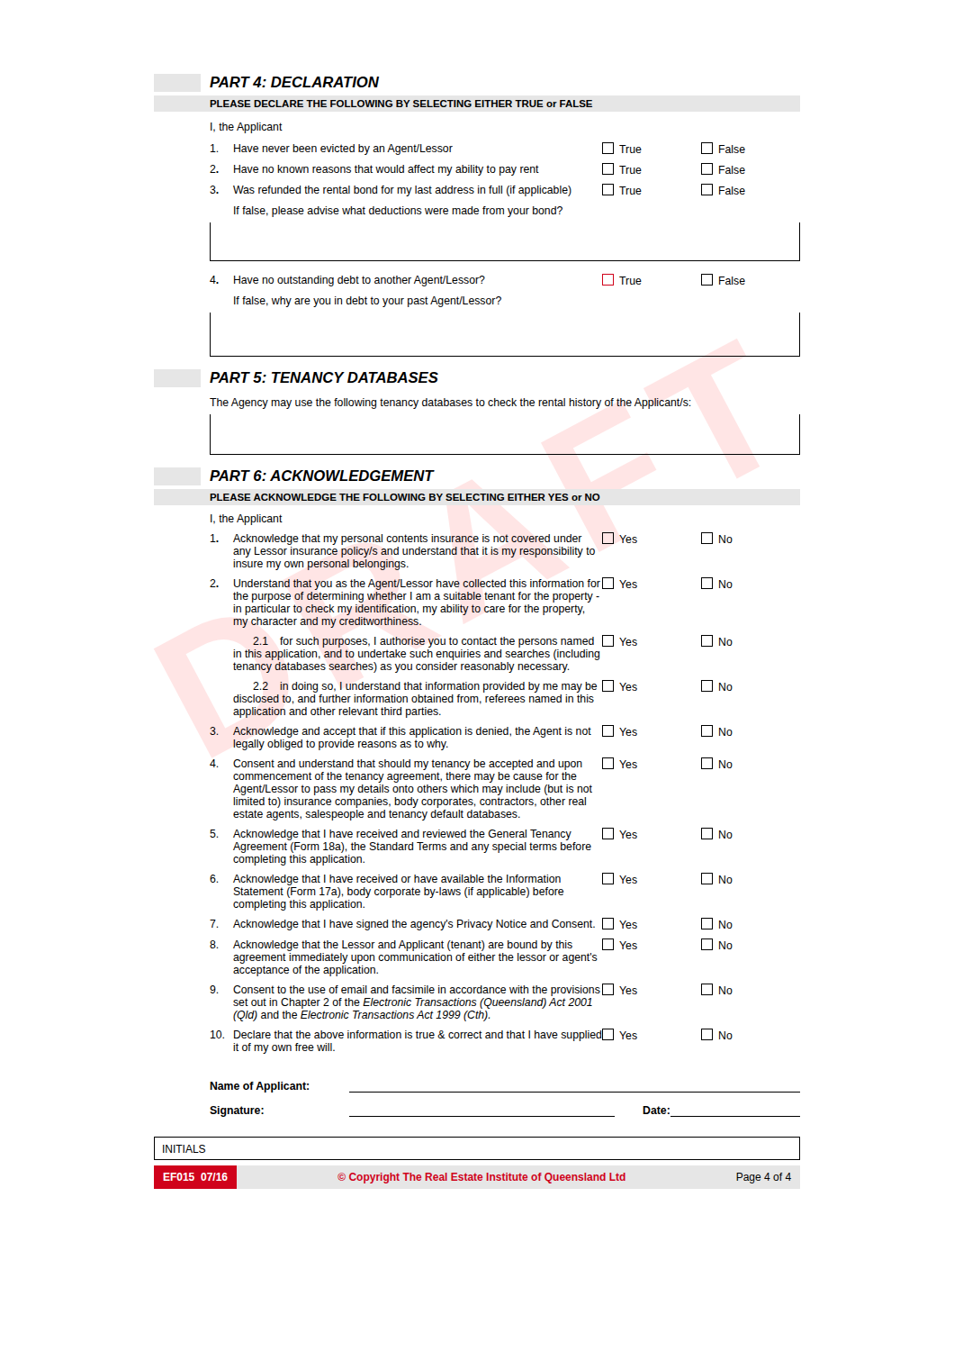DRAFT
PART 4: DECLARATION
PLEASE DECLARE THE FOLLOWING BY SELECTING EITHER TRUE or FALSE
I, the Applicant
| 1. | Have never been evicted by an Agent/Lessor | True | False |
| 2 . | Have no known reasons that would affect my ability to pay rent | True | False |
| 3 . | Was refunded the rental bond for my last address in full (if applicable) | True | False |
| | If false, please advise what deductions were made from your bond? |
| 4 . | Have no outstanding debt to another Agent/Lessor? | True | False |
| | If false, why are you in debt to your past Agent/Lessor? |
PART 5: TENANCY DATABASES
The Agency may use the following tenancy databases to check the rental history of the Applicant/s:
PART 6: ACKNOWLEDGEMENT
PLEASE ACKNOWLEDGE THE FOLLOWING BY SELECTING EITHER YES or NO
I, the Applicant
| 1 . | Acknowledge that my personal contents insurance is not covered under any Lessor insurance policy/s and understand that it is my responsibility to insure my own personal belongings. | Yes | No |
| 2 . | Understand that you as the Agent/Lessor have collected this information for the purpose of determining whether I am a suitable tenant for the property - in particular to check my identification, my ability to care for the property, my character and my creditworthiness. | Yes | No |
| | 2.1 for such purposes, I authorise you to contact the persons named in this application, and to undertake such enquiries and searches (including tenancy databases searches) as you consider reasonably necessary. | Yes | No |
| | 2.2 in doing so, I understand that information provided by me may be disclosed to, and further information obtained from, referees named in this application and other relevant third parties. | Yes | No |
| 3. | Acknowledge and accept that if this application is denied, the Agent is not legally obliged to provide reasons as to why. | Yes | No |
| 4. | Consent and understand that should my tenancy be accepted and upon commencement of the tenancy agreement, there may be cause for the Agent/Lessor to pass my details onto others which may include (but is not limited to) insurance companies, body corporates, contractors, other real estate agents, salespeople and tenancy default databases. | Yes | No |
| 5. | Acknowledge that I have received and reviewed the General Tenancy Agreement (Form 18a), the Standard Terms and any special terms before completing this application. | Yes | No |
| 6. | Acknowledge that I have received or have available the Information Statement (Form 17a), body corporate by-laws (if applicable) before completing this application. | Yes | No |
| 7. | Acknowledge that I have signed the agency's Privacy Notice and Consent. | Yes | No |
| 8. | Acknowledge that the Lessor and Applicant (tenant) are bound by this agreement immediately upon communication of either the lessor or agent's acceptance of the application. | Yes | No |
| 9. | Consent to the use of email and facsimile in accordance with the provisions set out in Chapter 2 of the Electronic Transactions (Queensland) Act 2001 (Qld) and the Electronic Transactions Act 1999 (Cth). | Yes | No |
| 10. | Declare that the above information is true & correct and that I have supplied it of my own free will. | Yes | No |
| Name of Applicant: | |
| Signature: | | Date: | |
INITIALS
EF015 07/16
© Copyright The Real Estate Institute of Queensland Ltd
Page 4 of 4